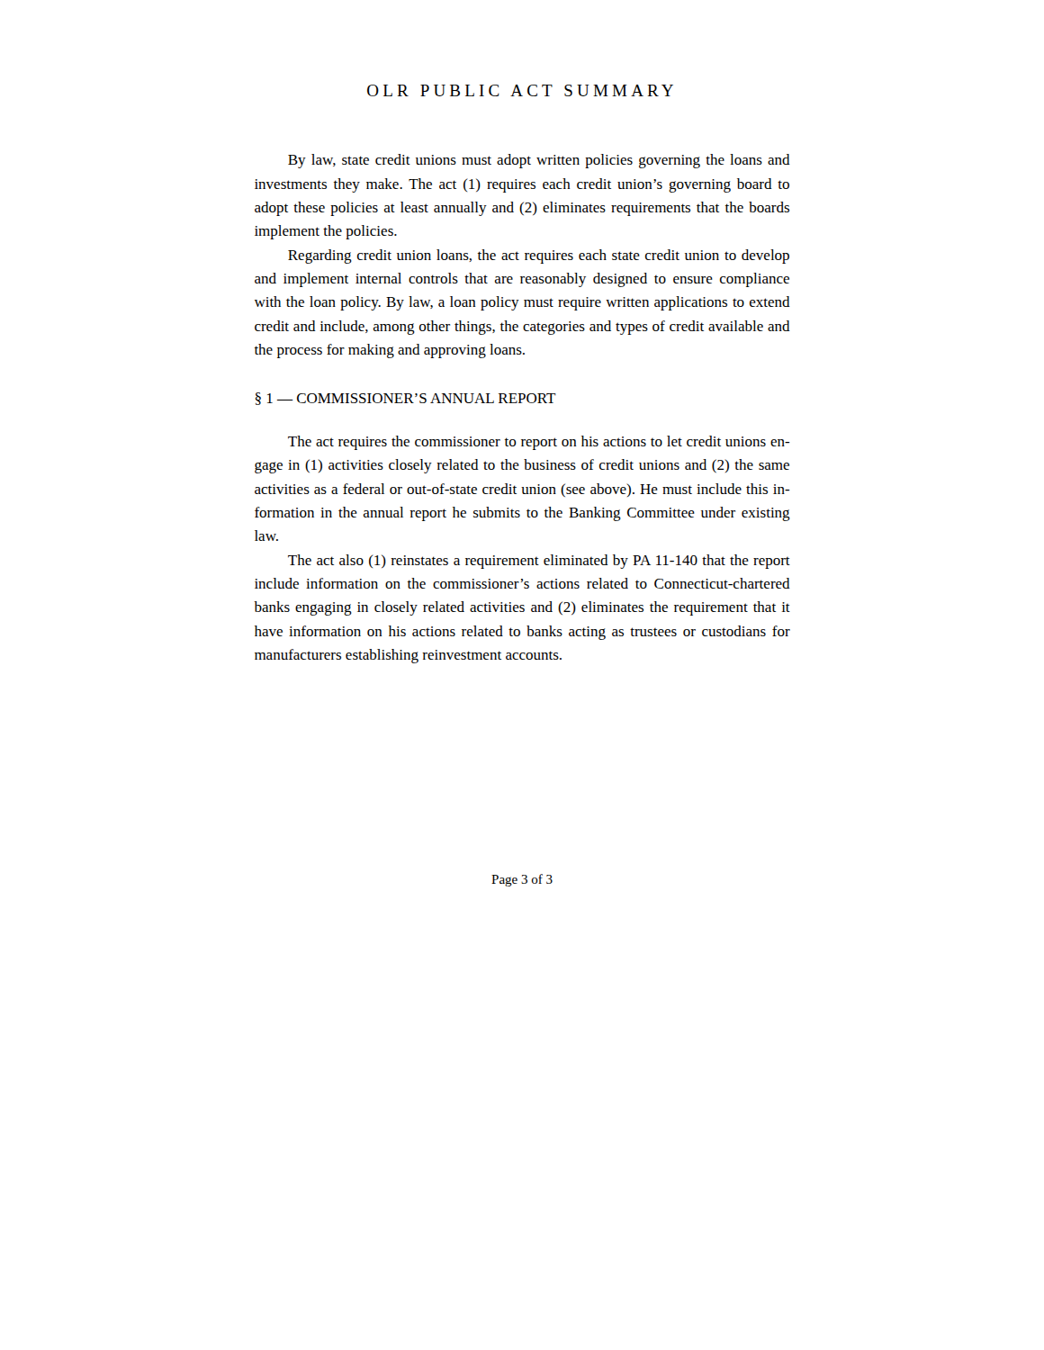OLR PUBLIC ACT SUMMARY
By law, state credit unions must adopt written policies governing the loans and investments they make. The act (1) requires each credit union’s governing board to adopt these policies at least annually and (2) eliminates requirements that the boards implement the policies.
Regarding credit union loans, the act requires each state credit union to develop and implement internal controls that are reasonably designed to ensure compliance with the loan policy. By law, a loan policy must require written applications to extend credit and include, among other things, the categories and types of credit available and the process for making and approving loans.
§ 1 — COMMISSIONER’S ANNUAL REPORT
The act requires the commissioner to report on his actions to let credit unions engage in (1) activities closely related to the business of credit unions and (2) the same activities as a federal or out-of-state credit union (see above). He must include this information in the annual report he submits to the Banking Committee under existing law.
The act also (1) reinstates a requirement eliminated by PA 11-140 that the report include information on the commissioner’s actions related to Connecticut-chartered banks engaging in closely related activities and (2) eliminates the requirement that it have information on his actions related to banks acting as trustees or custodians for manufacturers establishing reinvestment accounts.
Page 3 of 3